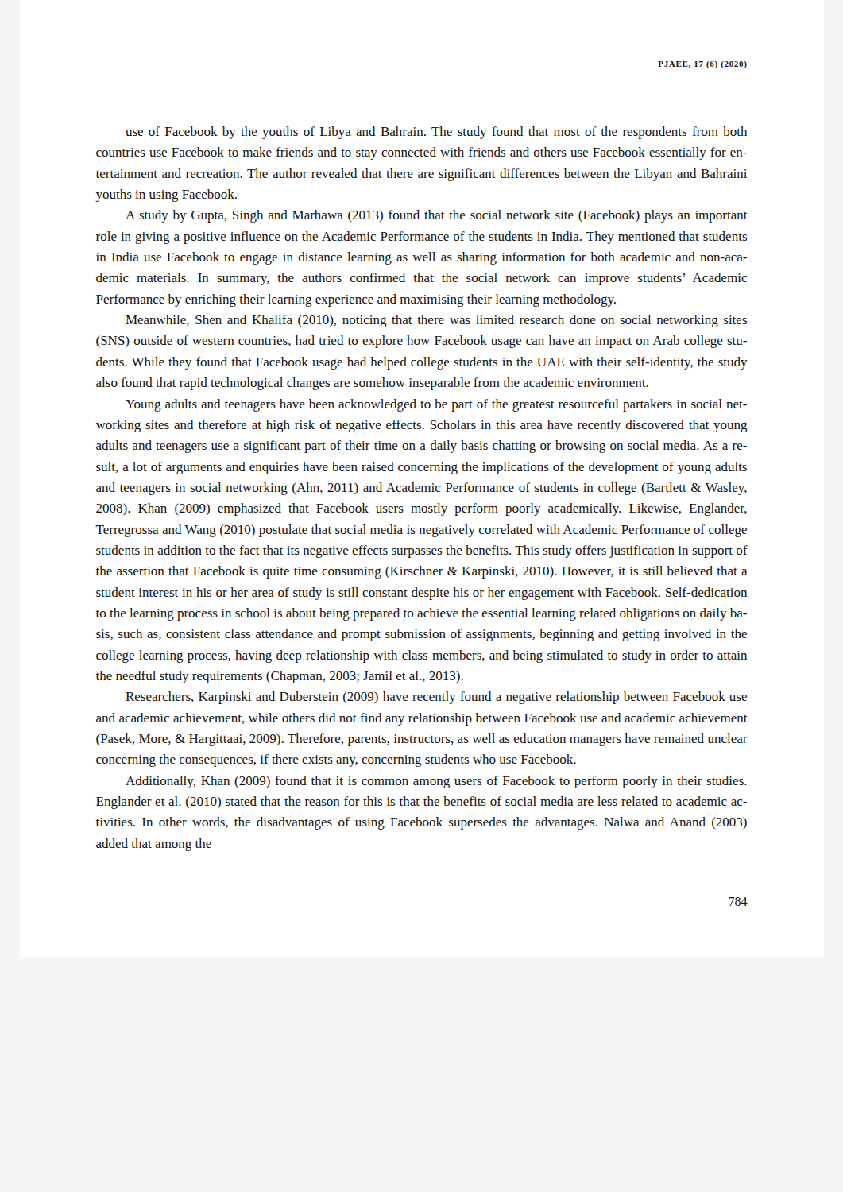PJAEE, 17 (6) (2020)
use of Facebook by the youths of Libya and Bahrain. The study found that most of the respondents from both countries use Facebook to make friends and to stay connected with friends and others use Facebook essentially for entertainment and recreation. The author revealed that there are significant differences between the Libyan and Bahraini youths in using Facebook.
A study by Gupta, Singh and Marhawa (2013) found that the social network site (Facebook) plays an important role in giving a positive influence on the Academic Performance of the students in India. They mentioned that students in India use Facebook to engage in distance learning as well as sharing information for both academic and non-academic materials. In summary, the authors confirmed that the social network can improve students’ Academic Performance by enriching their learning experience and maximising their learning methodology.
Meanwhile, Shen and Khalifa (2010), noticing that there was limited research done on social networking sites (SNS) outside of western countries, had tried to explore how Facebook usage can have an impact on Arab college students. While they found that Facebook usage had helped college students in the UAE with their self-identity, the study also found that rapid technological changes are somehow inseparable from the academic environment.
Young adults and teenagers have been acknowledged to be part of the greatest resourceful partakers in social networking sites and therefore at high risk of negative effects. Scholars in this area have recently discovered that young adults and teenagers use a significant part of their time on a daily basis chatting or browsing on social media. As a result, a lot of arguments and enquiries have been raised concerning the implications of the development of young adults and teenagers in social networking (Ahn, 2011) and Academic Performance of students in college (Bartlett & Wasley, 2008). Khan (2009) emphasized that Facebook users mostly perform poorly academically. Likewise, Englander, Terregrossa and Wang (2010) postulate that social media is negatively correlated with Academic Performance of college students in addition to the fact that its negative effects surpasses the benefits. This study offers justification in support of the assertion that Facebook is quite time consuming (Kirschner & Karpinski, 2010). However, it is still believed that a student interest in his or her area of study is still constant despite his or her engagement with Facebook. Self-dedication to the learning process in school is about being prepared to achieve the essential learning related obligations on daily basis, such as, consistent class attendance and prompt submission of assignments, beginning and getting involved in the college learning process, having deep relationship with class members, and being stimulated to study in order to attain the needful study requirements (Chapman, 2003; Jamil et al., 2013).
Researchers, Karpinski and Duberstein (2009) have recently found a negative relationship between Facebook use and academic achievement, while others did not find any relationship between Facebook use and academic achievement (Pasek, More, & Hargittaai, 2009). Therefore, parents, instructors, as well as education managers have remained unclear concerning the consequences, if there exists any, concerning students who use Facebook.
Additionally, Khan (2009) found that it is common among users of Facebook to perform poorly in their studies. Englander et al. (2010) stated that the reason for this is that the benefits of social media are less related to academic activities. In other words, the disadvantages of using Facebook supersedes the advantages. Nalwa and Anand (2003) added that among the
784